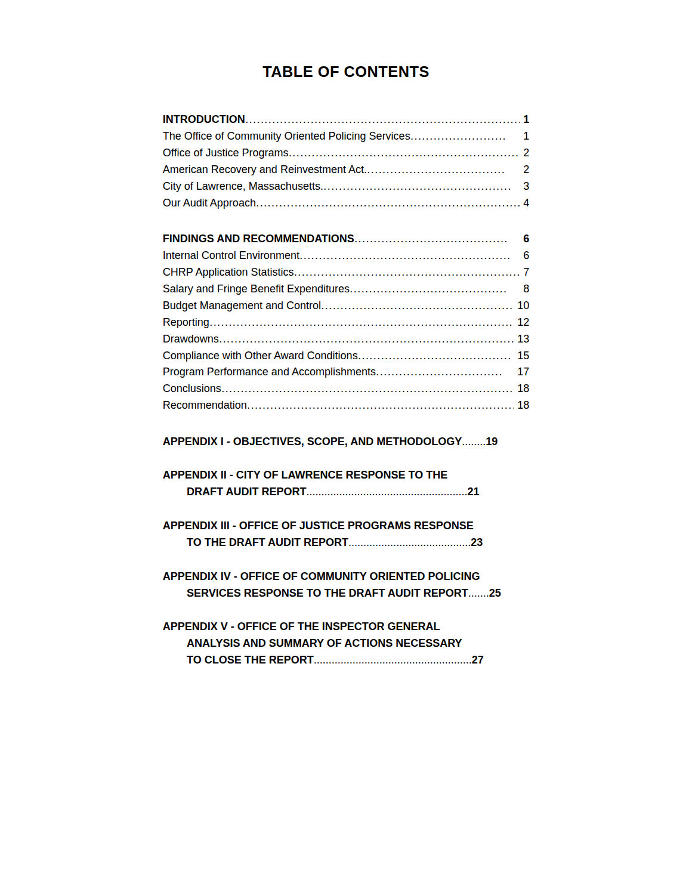TABLE OF CONTENTS
INTRODUCTION .......................................................................... 1
The Office of Community Oriented Policing Services ......................... 1
Office of Justice Programs ............................................................. 2
American Recovery and Reinvestment Act. .................................... 2
City of Lawrence, Massachusetts. ................................................. 3
Our Audit Approach ..................................................................... 4
FINDINGS AND RECOMMENDATIONS ........................................ 6
Internal Control Environment ....................................................... 6
CHRP Application Statistics ........................................................... 7
Salary and Fringe Benefit Expenditures ......................................... 8
Budget Management and Control .................................................. 10
Reporting ............................................................................... 12
Drawdowns .............................................................................. 13
Compliance with Other Award Conditions ........................................ 15
Program Performance and Accomplishments ................................. 17
Conclusions ............................................................................. 18
Recommendation ....................................................................... 18
APPENDIX I - OBJECTIVES, SCOPE, AND METHODOLOGY ........ 19
APPENDIX II - CITY OF LAWRENCE RESPONSE TO THE
DRAFT AUDIT REPORT ...................................................... 21
APPENDIX III - OFFICE OF JUSTICE PROGRAMS RESPONSE
TO THE DRAFT AUDIT REPORT ......................................... 23
APPENDIX IV - OFFICE OF COMMUNITY ORIENTED POLICING
SERVICES RESPONSE TO THE DRAFT AUDIT REPORT ....... 25
APPENDIX V - OFFICE OF THE INSPECTOR GENERAL
ANALYSIS AND SUMMARY OF ACTIONS NECESSARY
TO CLOSE THE REPORT ..................................................... 27